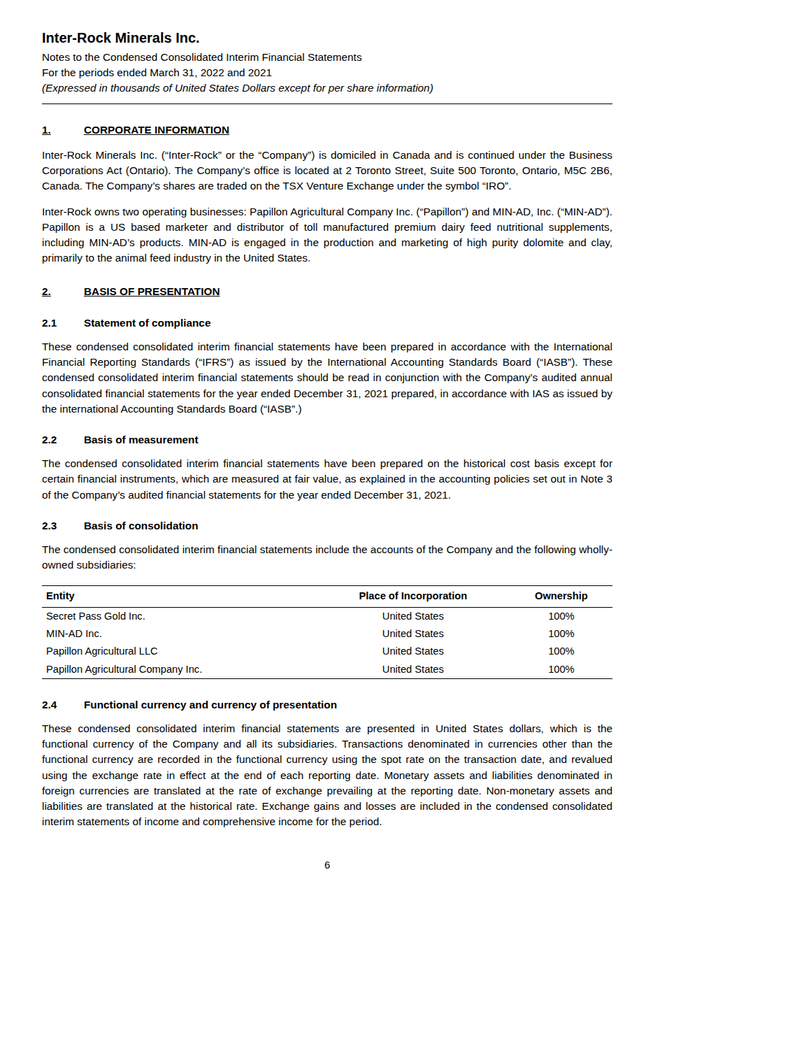Inter-Rock Minerals Inc.
Notes to the Condensed Consolidated Interim Financial Statements
For the periods ended March 31, 2022 and 2021
(Expressed in thousands of United States Dollars except for per share information)
1. CORPORATE INFORMATION
Inter-Rock Minerals Inc. (“Inter-Rock” or the “Company”) is domiciled in Canada and is continued under the Business Corporations Act (Ontario). The Company’s office is located at 2 Toronto Street, Suite 500 Toronto, Ontario, M5C 2B6, Canada. The Company’s shares are traded on the TSX Venture Exchange under the symbol “IRO”.
Inter-Rock owns two operating businesses: Papillon Agricultural Company Inc. (“Papillon”) and MIN-AD, Inc. (“MIN-AD”). Papillon is a US based marketer and distributor of toll manufactured premium dairy feed nutritional supplements, including MIN-AD’s products. MIN-AD is engaged in the production and marketing of high purity dolomite and clay, primarily to the animal feed industry in the United States.
2. BASIS OF PRESENTATION
2.1 Statement of compliance
These condensed consolidated interim financial statements have been prepared in accordance with the International Financial Reporting Standards (“IFRS”) as issued by the International Accounting Standards Board (“IASB”). These condensed consolidated interim financial statements should be read in conjunction with the Company’s audited annual consolidated financial statements for the year ended December 31, 2021 prepared, in accordance with IAS as issued by the international Accounting Standards Board (“IASB”.)
2.2 Basis of measurement
The condensed consolidated interim financial statements have been prepared on the historical cost basis except for certain financial instruments, which are measured at fair value, as explained in the accounting policies set out in Note 3 of the Company’s audited financial statements for the year ended December 31, 2021.
2.3 Basis of consolidation
The condensed consolidated interim financial statements include the accounts of the Company and the following wholly-owned subsidiaries:
| Entity | Place of Incorporation | Ownership |
| --- | --- | --- |
| Secret Pass Gold Inc. | United States | 100% |
| MIN-AD Inc. | United States | 100% |
| Papillon Agricultural LLC | United States | 100% |
| Papillon Agricultural Company Inc. | United States | 100% |
2.4 Functional currency and currency of presentation
These condensed consolidated interim financial statements are presented in United States dollars, which is the functional currency of the Company and all its subsidiaries. Transactions denominated in currencies other than the functional currency are recorded in the functional currency using the spot rate on the transaction date, and revalued using the exchange rate in effect at the end of each reporting date. Monetary assets and liabilities denominated in foreign currencies are translated at the rate of exchange prevailing at the reporting date. Non-monetary assets and liabilities are translated at the historical rate. Exchange gains and losses are included in the condensed consolidated interim statements of income and comprehensive income for the period.
6